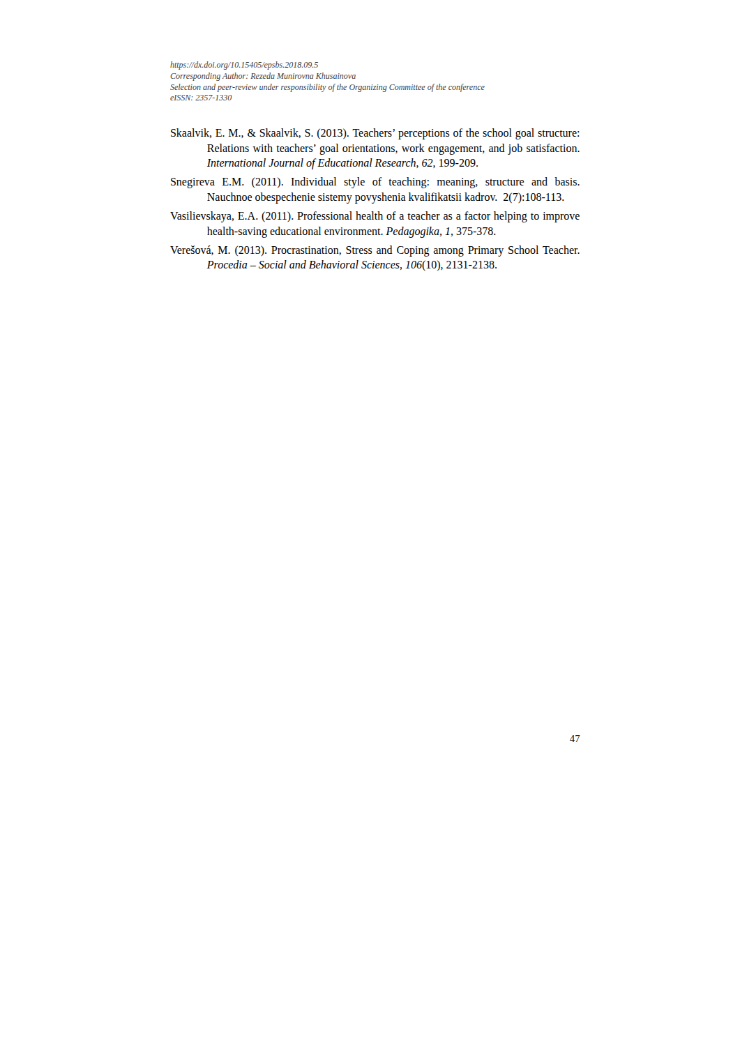https://dx.doi.org/10.15405/epsbs.2018.09.5
Corresponding Author: Rezeda Munirovna Khusainova
Selection and peer-review under responsibility of the Organizing Committee of the conference
eISSN: 2357-1330
Skaalvik, E. M., & Skaalvik, S. (2013). Teachers’ perceptions of the school goal structure: Relations with teachers’ goal orientations, work engagement, and job satisfaction. International Journal of Educational Research, 62, 199-209.
Snegireva E.M. (2011). Individual style of teaching: meaning, structure and basis. Nauchnoe obespechenie sistemy povyshenia kvalifikatsii kadrov. 2(7):108-113.
Vasilievskaya, E.A. (2011). Professional health of a teacher as a factor helping to improve health-saving educational environment. Pedagogika, 1, 375-378.
Verešová, M. (2013). Procrastination, Stress and Coping among Primary School Teacher. Procedia – Social and Behavioral Sciences, 106(10), 2131-2138.
47